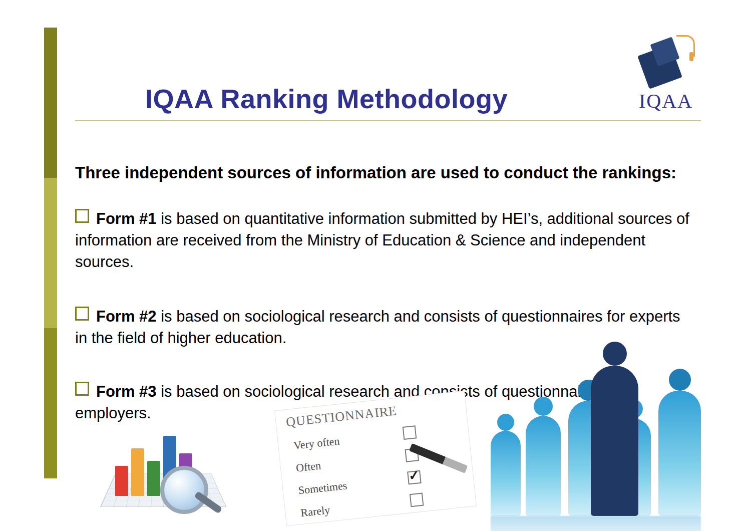IQAA Ranking Methodology
IQAA
Three independent sources of information are used to conduct the rankings:
Form #1 is based on quantitative information submitted by HEI’s, additional sources of information are received from the Ministry of Education & Science and independent sources.
Form #2 is based on sociological research and consists of questionnaires for experts in the field of higher education.
Form #3 is based on sociological research and consists of questionnaires for employers.
QUESTIONNAIRE
Very often
Often
Sometimes
Rarely
✓